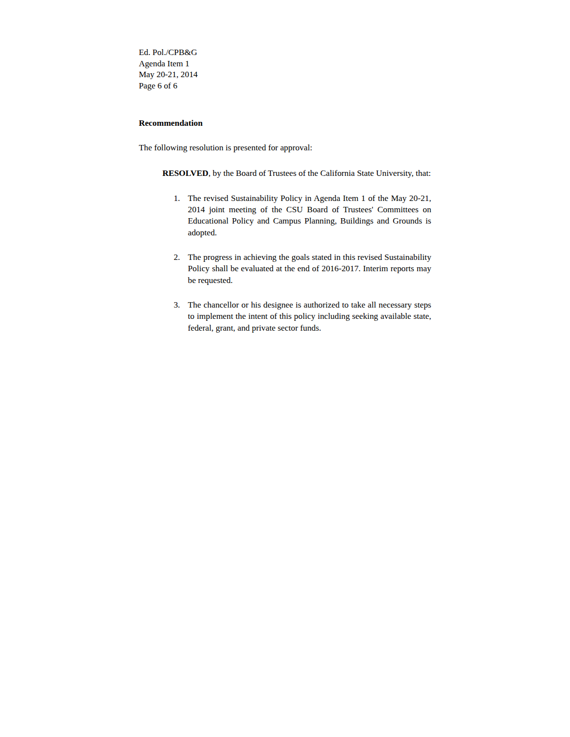Ed. Pol./CPB&G
Agenda Item 1
May 20-21, 2014
Page 6 of 6
Recommendation
The following resolution is presented for approval:
RESOLVED, by the Board of Trustees of the California State University, that:
The revised Sustainability Policy in Agenda Item 1 of the May 20-21, 2014 joint meeting of the CSU Board of Trustees' Committees on Educational Policy and Campus Planning, Buildings and Grounds is adopted.
The progress in achieving the goals stated in this revised Sustainability Policy shall be evaluated at the end of 2016-2017. Interim reports may be requested.
The chancellor or his designee is authorized to take all necessary steps to implement the intent of this policy including seeking available state, federal, grant, and private sector funds.